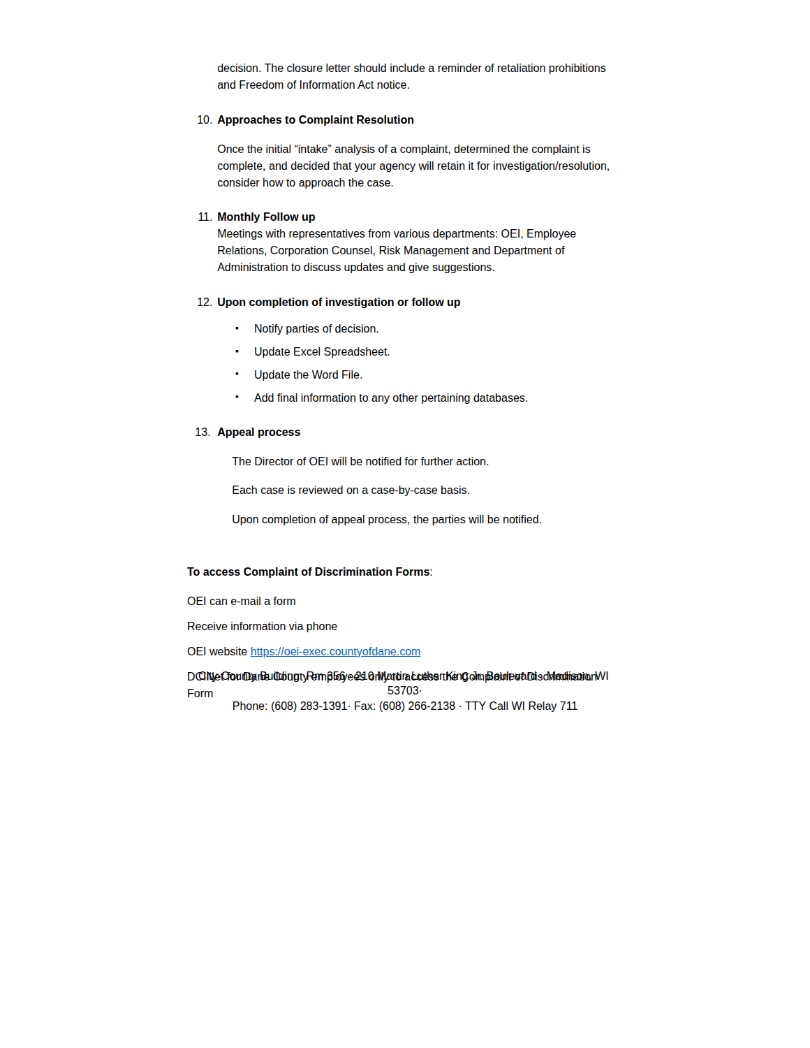decision. The closure letter should include a reminder of retaliation prohibitions and Freedom of Information Act notice.
Approaches to Complaint Resolution
Once the initial “intake” analysis of a complaint, determined the complaint is complete, and decided that your agency will retain it for investigation/resolution, consider how to approach the case.
Monthly Follow up
Meetings with representatives from various departments: OEI, Employee Relations, Corporation Counsel, Risk Management and Department of Administration to discuss updates and give suggestions.
Upon completion of investigation or follow up
Notify parties of decision.
Update Excel Spreadsheet.
Update the Word File.
Add final information to any other pertaining databases.
Appeal process
The Director of OEI will be notified for further action.
Each case is reviewed on a case-by-case basis.
Upon completion of appeal process, the parties will be notified.
To access Complaint of Discrimination Forms:
OEI can e-mail a form
Receive information via phone
OEI website https://oei-exec.countyofdane.com
DCINet for Dane County employees only to access the Complaint of Discrimination Form
City-County Building ·Rm 356 · 210 Martin Luther King Jr. Boulevard · Madison, WI 53703·
Phone: (608) 283-1391· Fax: (608) 266-2138 · TTY Call WI Relay 711